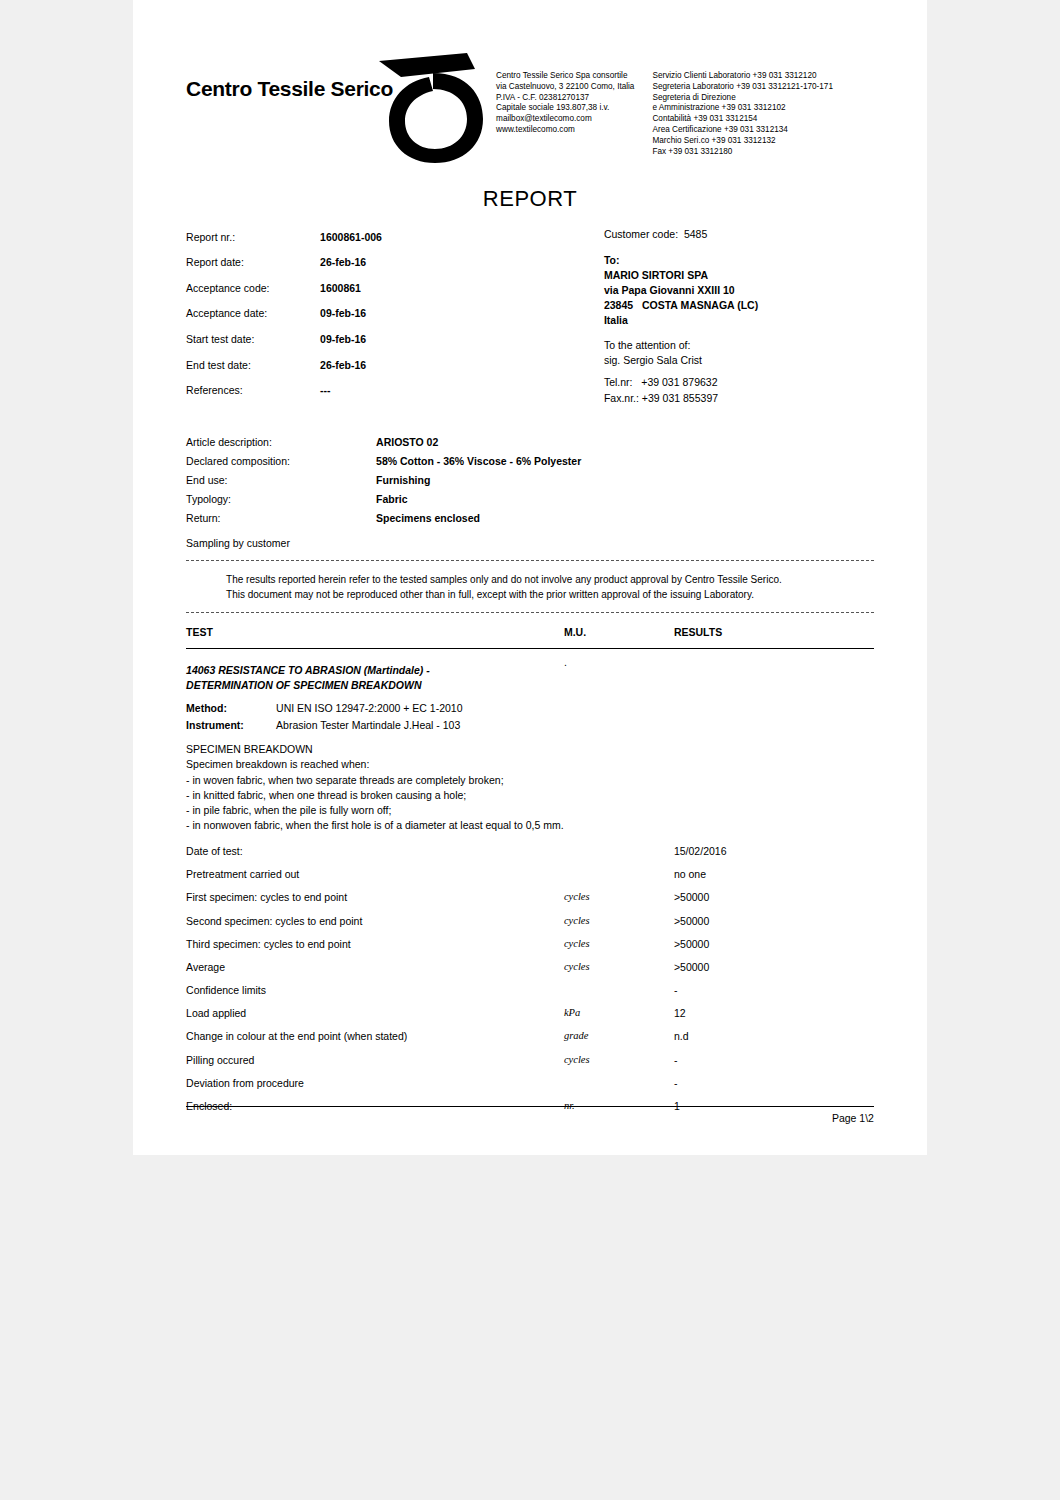Centro Tessile Serico
Centro Tessile Serico Spa consortile
via Castelnuovo, 3 22100 Como, Italia
P.IVA - C.F. 02381270137
Capitale sociale 193.807,38 i.v.
mailbox@textilecomo.com
www.textilecomo.com
Servizio Clienti Laboratorio +39 031 3312120
Segreteria Laboratorio +39 031 3312121-170-171
Segreteria di Direzione
e Amministrazione +39 031 3312102
Contabilità +39 031 3312154
Area Certificazione +39 031 3312134
Marchio Seri.co +39 031 3312132
Fax +39 031 3312180
REPORT
| Report nr.: | 1600861-006 |
| Report date: | 26-feb-16 |
| Acceptance code: | 1600861 |
| Acceptance date: | 09-feb-16 |
| Start test date: | 09-feb-16 |
| End test date: | 26-feb-16 |
| References: | --- |
Customer code: 5485
To:
MARIO SIRTORI SPA
via Papa Giovanni XXIII 10
23845 COSTA MASNAGA (LC)
Italia
To the attention of:
sig. Sergio Sala Crist
Tel.nr: +39 031 879632
Fax.nr.: +39 031 855397
Article description:
ARIOSTO 02
Declared composition:
58% Cotton - 36% Viscose - 6% Polyester
End use:
Furnishing
Typology:
Fabric
Return:
Specimens enclosed
Sampling by customer
The results reported herein refer to the tested samples only and do not involve any product approval by Centro Tessile Serico.
This document may not be reproduced other than in full, except with the prior written approval of the issuing Laboratory.
TEST
M.U.
RESULTS
14063 RESISTANCE TO ABRASION (Martindale) -
DETERMINATION OF SPECIMEN BREAKDOWN
.
Method:
UNI EN ISO 12947-2:2000 + EC 1-2010
Instrument:
Abrasion Tester Martindale J.Heal - 103
SPECIMEN BREAKDOWN
Specimen breakdown is reached when:
- in woven fabric, when two separate threads are completely broken;
- in knitted fabric, when one thread is broken causing a hole;
- in pile fabric, when the pile is fully worn off;
- in nonwoven fabric, when the first hole is of a diameter at least equal to 0,5 mm.
| Date of test: | | 15/02/2016 |
| Pretreatment carried out | | no one |
| First specimen: cycles to end point | cycles | >50000 |
| Second specimen: cycles to end point | cycles | >50000 |
| Third specimen: cycles to end point | cycles | >50000 |
| Average | cycles | >50000 |
| Confidence limits | | - |
| Load applied | kPa | 12 |
| Change in colour at the end point (when stated) | grade | n.d |
| Pilling occured | cycles | - |
| Deviation from procedure | | - |
| Enclosed: | nr. | 1 |
Page 1\2